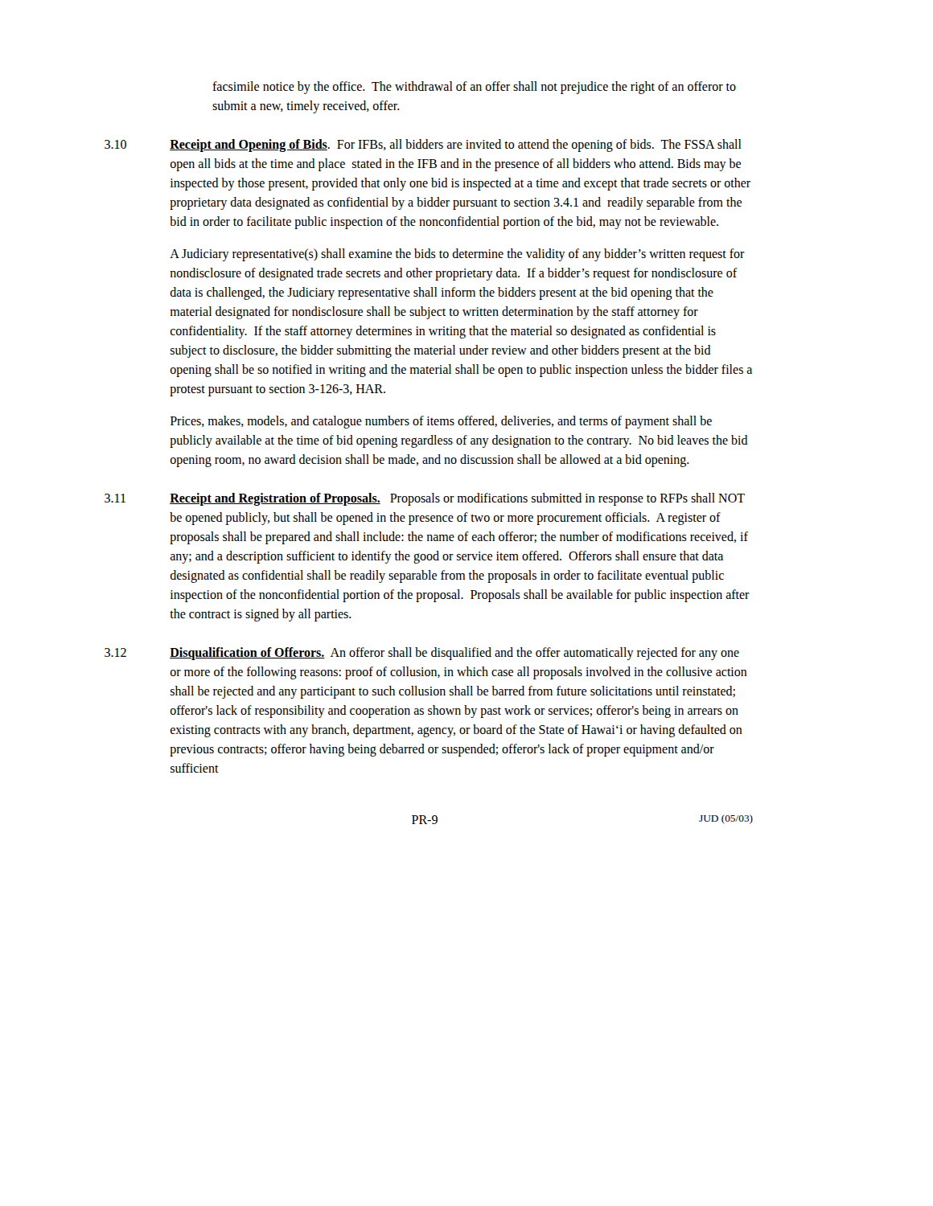facsimile notice by the office. The withdrawal of an offer shall not prejudice the right of an offeror to submit a new, timely received, offer.
3.10
Receipt and Opening of Bids. For IFBs, all bidders are invited to attend the opening of bids. The FSSA shall open all bids at the time and place stated in the IFB and in the presence of all bidders who attend. Bids may be inspected by those present, provided that only one bid is inspected at a time and except that trade secrets or other proprietary data designated as confidential by a bidder pursuant to section 3.4.1 and readily separable from the bid in order to facilitate public inspection of the nonconfidential portion of the bid, may not be reviewable.
A Judiciary representative(s) shall examine the bids to determine the validity of any bidder’s written request for nondisclosure of designated trade secrets and other proprietary data. If a bidder’s request for nondisclosure of data is challenged, the Judiciary representative shall inform the bidders present at the bid opening that the material designated for nondisclosure shall be subject to written determination by the staff attorney for confidentiality. If the staff attorney determines in writing that the material so designated as confidential is subject to disclosure, the bidder submitting the material under review and other bidders present at the bid opening shall be so notified in writing and the material shall be open to public inspection unless the bidder files a protest pursuant to section 3-126-3, HAR.
Prices, makes, models, and catalogue numbers of items offered, deliveries, and terms of payment shall be publicly available at the time of bid opening regardless of any designation to the contrary. No bid leaves the bid opening room, no award decision shall be made, and no discussion shall be allowed at a bid opening.
3.11
Receipt and Registration of Proposals. Proposals or modifications submitted in response to RFPs shall NOT be opened publicly, but shall be opened in the presence of two or more procurement officials. A register of proposals shall be prepared and shall include: the name of each offeror; the number of modifications received, if any; and a description sufficient to identify the good or service item offered. Offerors shall ensure that data designated as confidential shall be readily separable from the proposals in order to facilitate eventual public inspection of the nonconfidential portion of the proposal. Proposals shall be available for public inspection after the contract is signed by all parties.
3.12
Disqualification of Offerors. An offeror shall be disqualified and the offer automatically rejected for any one or more of the following reasons: proof of collusion, in which case all proposals involved in the collusive action shall be rejected and any participant to such collusion shall be barred from future solicitations until reinstated; offeror's lack of responsibility and cooperation as shown by past work or services; offeror's being in arrears on existing contracts with any branch, department, agency, or board of the State of Hawai‘i or having defaulted on previous contracts; offeror having being debarred or suspended; offeror's lack of proper equipment and/or sufficient
PR-9
JUD (05/03)